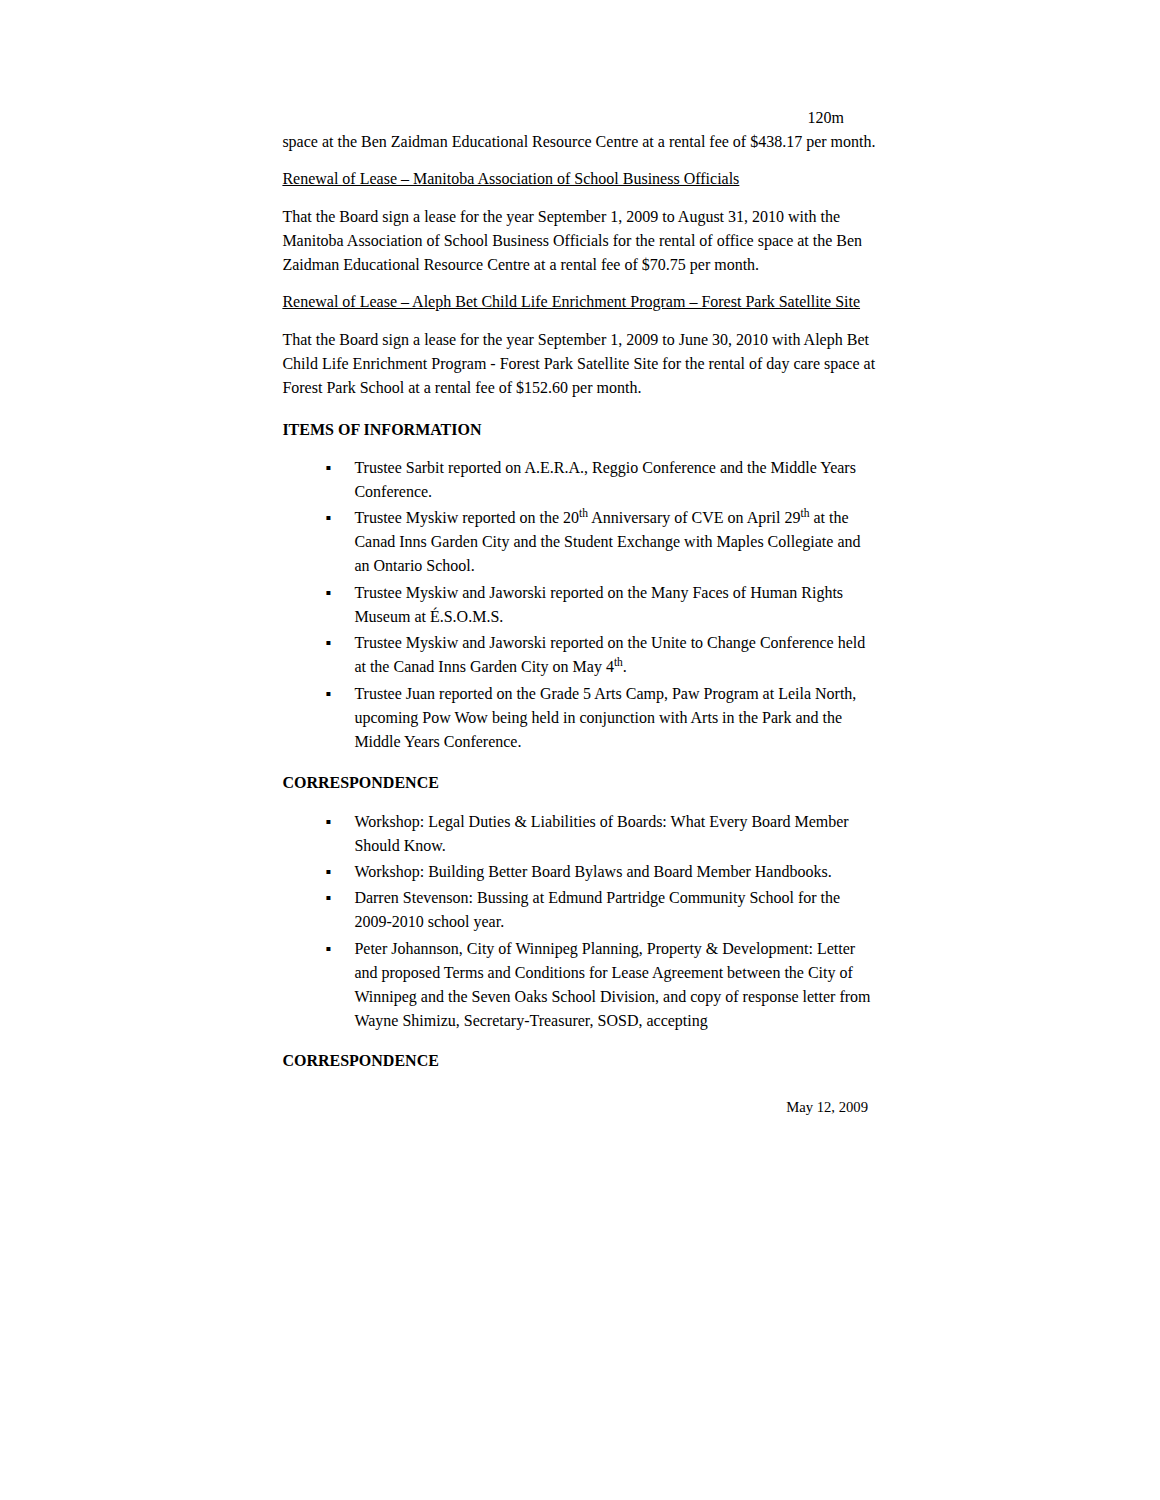120m
space at the Ben Zaidman Educational Resource Centre at a rental fee of $438.17 per month.
Renewal of Lease – Manitoba Association of School Business Officials
That the Board sign a lease for the year September 1, 2009 to August 31, 2010 with the Manitoba Association of School Business Officials for the rental of office space at the Ben Zaidman Educational Resource Centre at a rental fee of $70.75 per month.
Renewal of Lease – Aleph Bet Child Life Enrichment Program – Forest Park Satellite Site
That the Board sign a lease for the year September 1, 2009 to June 30, 2010 with Aleph Bet Child Life Enrichment Program - Forest Park Satellite Site for the rental of day care space at Forest Park School at a rental fee of $152.60 per month.
ITEMS OF INFORMATION
Trustee Sarbit reported on A.E.R.A., Reggio Conference and the Middle Years Conference.
Trustee Myskiw reported on the 20th Anniversary of CVE on April 29th at the Canad Inns Garden City and the Student Exchange with Maples Collegiate and an Ontario School.
Trustee Myskiw and Jaworski reported on the Many Faces of Human Rights Museum at É.S.O.M.S.
Trustee Myskiw and Jaworski reported on the Unite to Change Conference held at the Canad Inns Garden City on May 4th.
Trustee Juan reported on the Grade 5 Arts Camp, Paw Program at Leila North, upcoming Pow Wow being held in conjunction with Arts in the Park and the Middle Years Conference.
CORRESPONDENCE
Workshop: Legal Duties & Liabilities of Boards: What Every Board Member Should Know.
Workshop: Building Better Board Bylaws and Board Member Handbooks.
Darren Stevenson: Bussing at Edmund Partridge Community School for the 2009-2010 school year.
Peter Johannson, City of Winnipeg Planning, Property & Development: Letter and proposed Terms and Conditions for Lease Agreement between the City of Winnipeg and the Seven Oaks School Division, and copy of response letter from Wayne Shimizu, Secretary-Treasurer, SOSD, accepting
CORRESPONDENCE
May 12, 2009